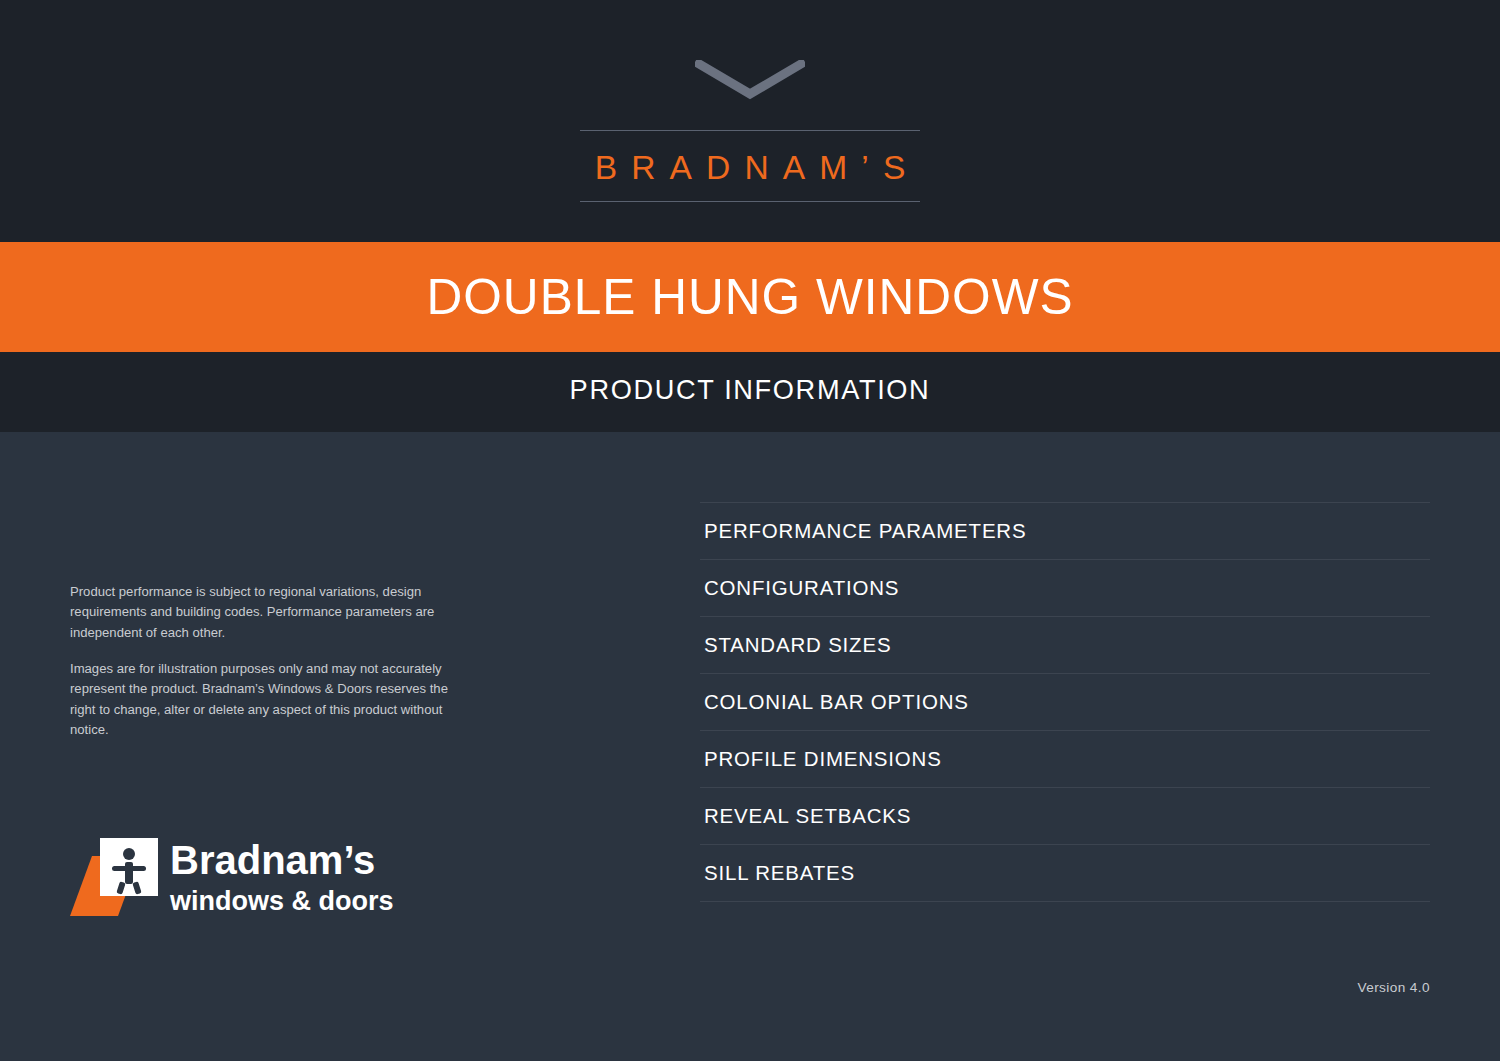BRADNAM’S
DOUBLE HUNG WINDOWS
PRODUCT INFORMATION
Product performance is subject to regional variations, design requirements and building codes. Performance parameters are independent of each other.
Images are for illustration purposes only and may not accurately represent the product. Bradnam’s Windows & Doors reserves the right to change, alter or delete any aspect of this product without notice.
Bradnam’s windows & doors
PERFORMANCE PARAMETERS
CONFIGURATIONS
STANDARD SIZES
COLONIAL BAR OPTIONS
PROFILE DIMENSIONS
REVEAL SETBACKS
SILL REBATES
Version 4.0